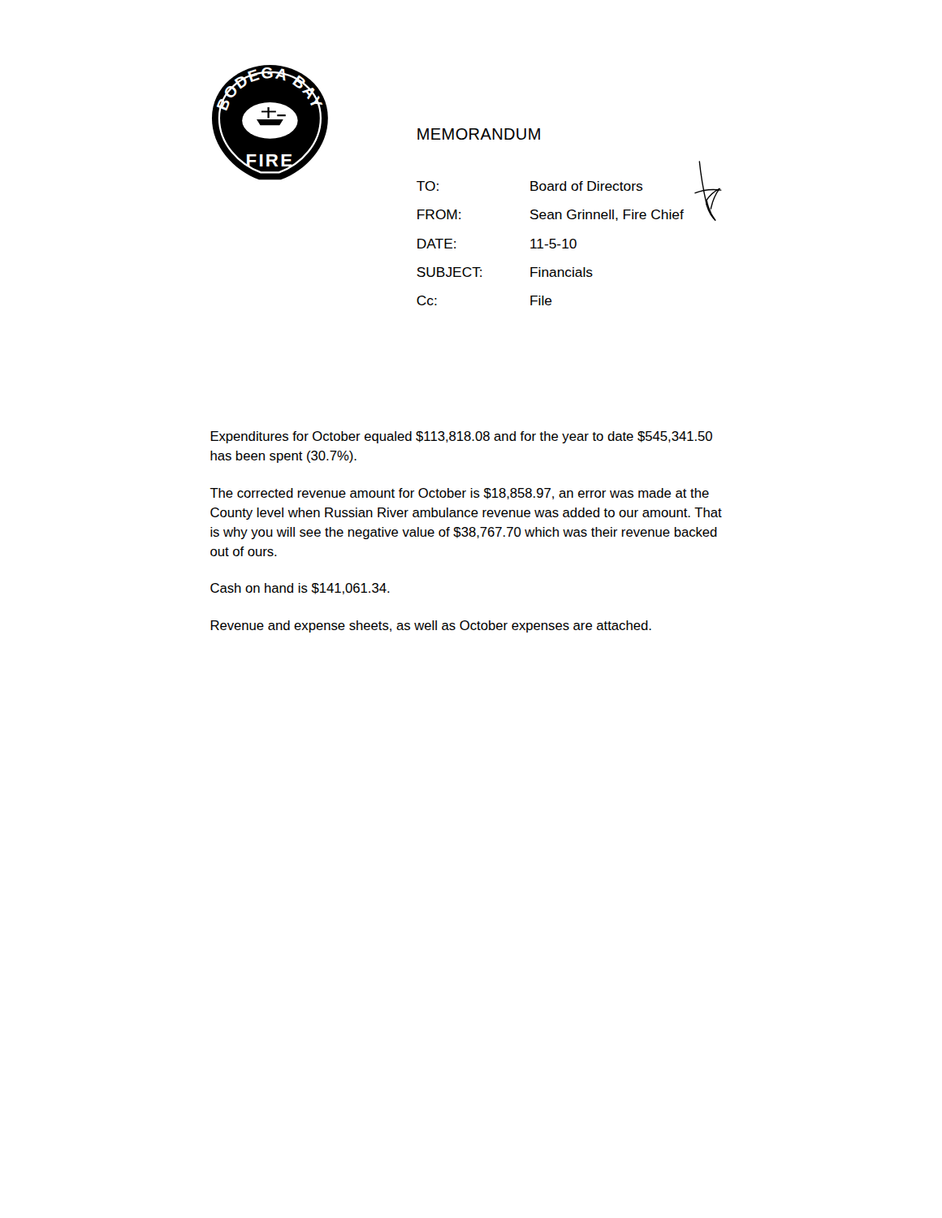Bodega Bay Fire badge BODEGA BAY FIRE
MEMORANDUM
| TO: | Board of Directors |
| FROM: | Sean Grinnell, Fire Chief |
| DATE: | 11-5-10 |
| SUBJECT: | Financials |
| Cc: | File |
Expenditures for October equaled $113,818.08 and for the year to date $545,341.50 has been spent (30.7%).
The corrected revenue amount for October is $18,858.97, an error was made at the County level when Russian River ambulance revenue was added to our amount. That is why you will see the negative value of $38,767.70 which was their revenue backed out of ours.
Cash on hand is $141,061.34.
Revenue and expense sheets, as well as October expenses are attached.